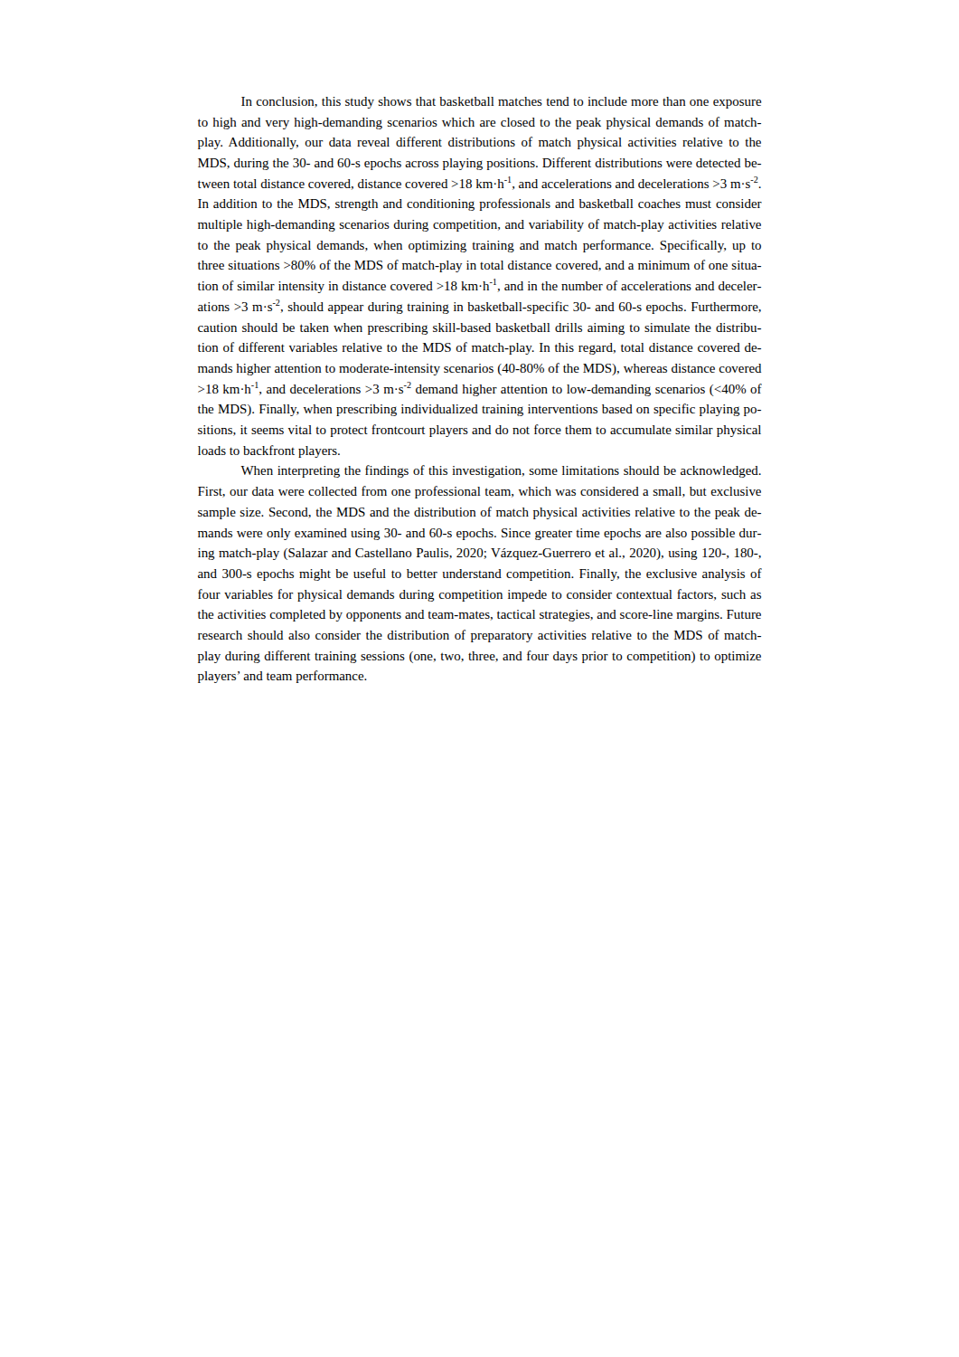In conclusion, this study shows that basketball matches tend to include more than one exposure to high and very high-demanding scenarios which are closed to the peak physical demands of match-play. Additionally, our data reveal different distributions of match physical activities relative to the MDS, during the 30- and 60-s epochs across playing positions. Different distributions were detected between total distance covered, distance covered >18 km·h-1, and accelerations and decelerations >3 m·s-2. In addition to the MDS, strength and conditioning professionals and basketball coaches must consider multiple high-demanding scenarios during competition, and variability of match-play activities relative to the peak physical demands, when optimizing training and match performance. Specifically, up to three situations >80% of the MDS of match-play in total distance covered, and a minimum of one situation of similar intensity in distance covered >18 km·h-1, and in the number of accelerations and decelerations >3 m·s-2, should appear during training in basketball-specific 30- and 60-s epochs. Furthermore, caution should be taken when prescribing skill-based basketball drills aiming to simulate the distribution of different variables relative to the MDS of match-play. In this regard, total distance covered demands higher attention to moderate-intensity scenarios (40-80% of the MDS), whereas distance covered >18 km·h-1, and decelerations >3 m·s-2 demand higher attention to low-demanding scenarios (<40% of the MDS). Finally, when prescribing individualized training interventions based on specific playing positions, it seems vital to protect frontcourt players and do not force them to accumulate similar physical loads to backfront players.
When interpreting the findings of this investigation, some limitations should be acknowledged. First, our data were collected from one professional team, which was considered a small, but exclusive sample size. Second, the MDS and the distribution of match physical activities relative to the peak demands were only examined using 30- and 60-s epochs. Since greater time epochs are also possible during match-play (Salazar and Castellano Paulis, 2020; Vázquez-Guerrero et al., 2020), using 120-, 180-, and 300-s epochs might be useful to better understand competition. Finally, the exclusive analysis of four variables for physical demands during competition impede to consider contextual factors, such as the activities completed by opponents and team-mates, tactical strategies, and score-line margins. Future research should also consider the distribution of preparatory activities relative to the MDS of match-play during different training sessions (one, two, three, and four days prior to competition) to optimize players’ and team performance.